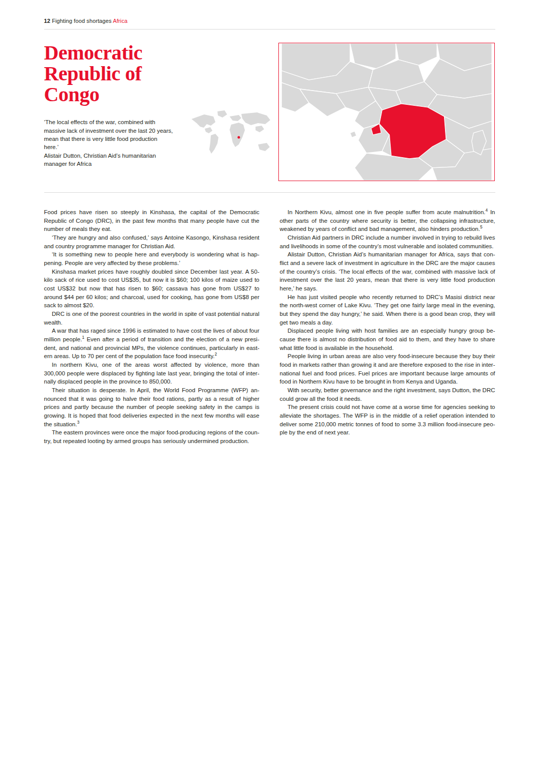12 Fighting food shortages Africa
Democratic
Republic of
Congo
‘The local effects of the war, combined with massive lack of investment over the last 20 years, mean that there is very little food production here.’ Alistair Dutton, Christian Aid’s humanitarian manager for Africa
Food prices have risen so steeply in Kinshasa, the capital of the Democratic Republic of Congo (DRC), in the past few months that many people have cut the number of meals they eat.
‘They are hungry and also confused,’ says Antoine Kasongo, Kinshasa resident and country programme manager for Christian Aid.
‘It is something new to people here and everybody is wondering what is happening. People are very affected by these problems.’
Kinshasa market prices have roughly doubled since December last year. A 50-kilo sack of rice used to cost US$35, but now it is $60; 100 kilos of maize used to cost US$32 but now that has risen to $60; cassava has gone from US$27 to around $44 per 60 kilos; and charcoal, used for cooking, has gone from US$8 per sack to almost $20.
DRC is one of the poorest countries in the world in spite of vast potential natural wealth.
A war that has raged since 1996 is estimated to have cost the lives of about four million people.1 Even after a period of transition and the election of a new president, and national and provincial MPs, the violence continues, particularly in eastern areas. Up to 70 per cent of the population face food insecurity.2
In northern Kivu, one of the areas worst affected by violence, more than 300,000 people were displaced by fighting late last year, bringing the total of internally displaced people in the province to 850,000.
Their situation is desperate. In April, the World Food Programme (WFP) announced that it was going to halve their food rations, partly as a result of higher prices and partly because the number of people seeking safety in the camps is growing. It is hoped that food deliveries expected in the next few months will ease the situation.3
The eastern provinces were once the major food-producing regions of the country, but repeated looting by armed groups has seriously undermined production.
In Northern Kivu, almost one in five people suffer from acute malnutrition.4 In other parts of the country where security is better, the collapsing infrastructure, weakened by years of conflict and bad management, also hinders production.5
Christian Aid partners in DRC include a number involved in trying to rebuild lives and livelihoods in some of the country’s most vulnerable and isolated communities.
Alistair Dutton, Christian Aid’s humanitarian manager for Africa, says that conflict and a severe lack of investment in agriculture in the DRC are the major causes of the country’s crisis. ‘The local effects of the war, combined with massive lack of investment over the last 20 years, mean that there is very little food production here,’ he says.
He has just visited people who recently returned to DRC’s Masisi district near the north-west corner of Lake Kivu. ‘They get one fairly large meal in the evening, but they spend the day hungry,’ he said. When there is a good bean crop, they will get two meals a day.
Displaced people living with host families are an especially hungry group because there is almost no distribution of food aid to them, and they have to share what little food is available in the household.
People living in urban areas are also very food-insecure because they buy their food in markets rather than growing it and are therefore exposed to the rise in international fuel and food prices. Fuel prices are important because large amounts of food in Northern Kivu have to be brought in from Kenya and Uganda.
With security, better governance and the right investment, says Dutton, the DRC could grow all the food it needs.
The present crisis could not have come at a worse time for agencies seeking to alleviate the shortages. The WFP is in the middle of a relief operation intended to deliver some 210,000 metric tonnes of food to some 3.3 million food-insecure people by the end of next year.